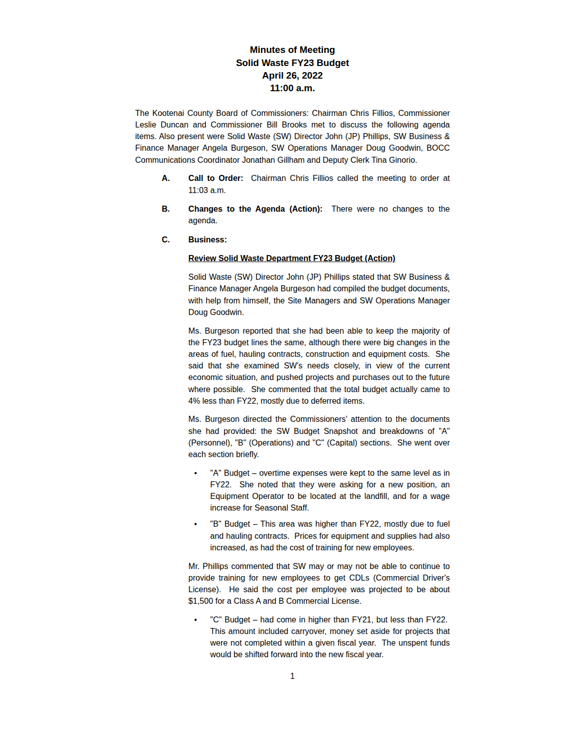Minutes of Meeting Solid Waste FY23 Budget April 26, 2022 11:00 a.m.
The Kootenai County Board of Commissioners: Chairman Chris Fillios, Commissioner Leslie Duncan and Commissioner Bill Brooks met to discuss the following agenda items. Also present were Solid Waste (SW) Director John (JP) Phillips, SW Business & Finance Manager Angela Burgeson, SW Operations Manager Doug Goodwin, BOCC Communications Coordinator Jonathan Gillham and Deputy Clerk Tina Ginorio.
A.
Call to Order: Chairman Chris Fillios called the meeting to order at 11:03 a.m.
B.
Changes to the Agenda (Action): There were no changes to the agenda.
C.
Business:
Review Solid Waste Department FY23 Budget (Action)
Solid Waste (SW) Director John (JP) Phillips stated that SW Business & Finance Manager Angela Burgeson had compiled the budget documents, with help from himself, the Site Managers and SW Operations Manager Doug Goodwin.
Ms. Burgeson reported that she had been able to keep the majority of the FY23 budget lines the same, although there were big changes in the areas of fuel, hauling contracts, construction and equipment costs. She said that she examined SW's needs closely, in view of the current economic situation, and pushed projects and purchases out to the future where possible. She commented that the total budget actually came to 4% less than FY22, mostly due to deferred items.
Ms. Burgeson directed the Commissioners' attention to the documents she had provided: the SW Budget Snapshot and breakdowns of "A" (Personnel), "B" (Operations) and "C" (Capital) sections. She went over each section briefly.
"A" Budget – overtime expenses were kept to the same level as in FY22. She noted that they were asking for a new position, an Equipment Operator to be located at the landfill, and for a wage increase for Seasonal Staff.
"B" Budget – This area was higher than FY22, mostly due to fuel and hauling contracts. Prices for equipment and supplies had also increased, as had the cost of training for new employees.
Mr. Phillips commented that SW may or may not be able to continue to provide training for new employees to get CDLs (Commercial Driver's License). He said the cost per employee was projected to be about $1,500 for a Class A and B Commercial License.
"C" Budget – had come in higher than FY21, but less than FY22. This amount included carryover, money set aside for projects that were not completed within a given fiscal year. The unspent funds would be shifted forward into the new fiscal year.
1